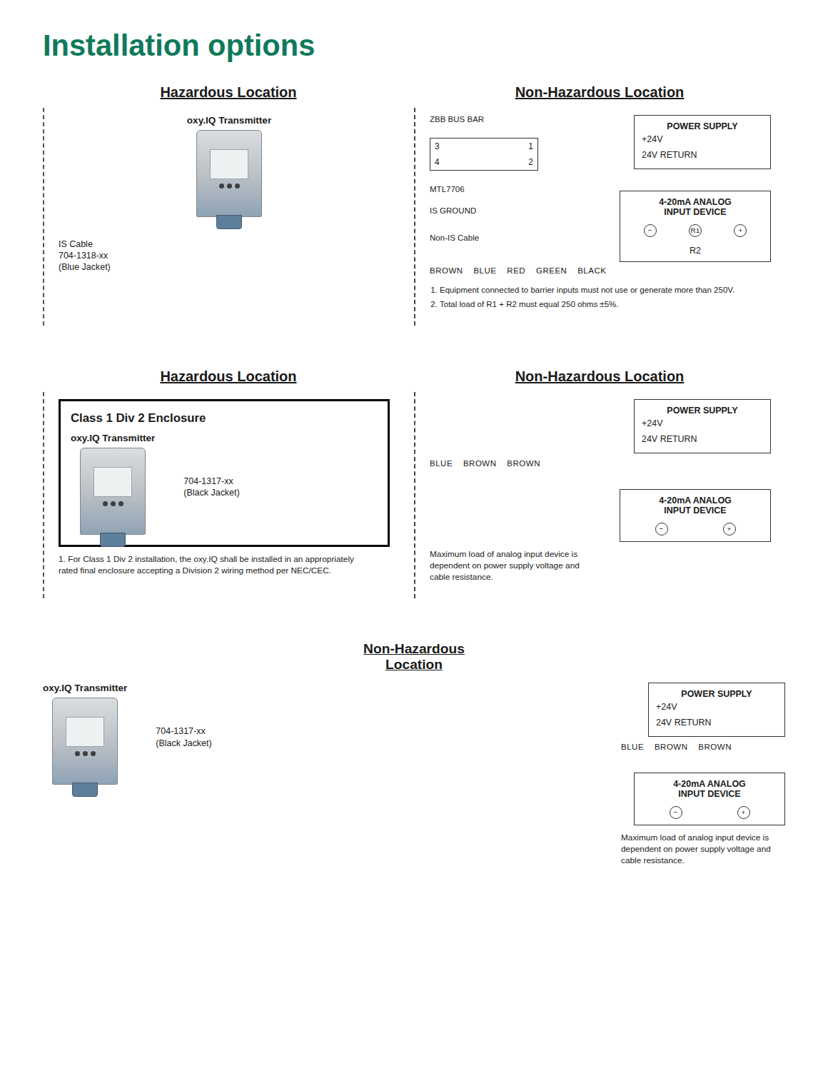Installation options
Hazardous Location Non-Hazardous Location
oxy.IQ Transmitter
IS Cable
704-1318-xx
(Blue Jacket)
ZBB BUS BAR
31
42
MTL7706
IS GROUND
Non-IS Cable
POWER SUPPLY
+24V
24V RETURN
4-20mA ANALOG
INPUT DEVICE
− R1 +
R2
BROWN BLUE RED GREEN BLACK
Equipment connected to barrier inputs must not use or generate more than 250V.
Total load of R1 + R2 must equal 250 ohms ±5%.
Hazardous Location Non-Hazardous Location
Class 1 Div 2 Enclosure
oxy.IQ Transmitter
704-1317-xx
(Black Jacket)
1. For Class 1 Div 2 installation, the oxy.IQ shall be installed in an appropriately rated final enclosure accepting a Division 2 wiring method per NEC/CEC.
POWER SUPPLY
+24V
24V RETURN
BLUE BROWN BROWN
4-20mA ANALOG
INPUT DEVICE
− +
Maximum load of analog input device is dependent on power supply voltage and cable resistance.
Non-Hazardous
Location
oxy.IQ Transmitter
704-1317-xx
(Black Jacket)
POWER SUPPLY
+24V
24V RETURN
BLUE BROWN BROWN
4-20mA ANALOG
INPUT DEVICE
− +
Maximum load of analog input device is dependent on power supply voltage and cable resistance.